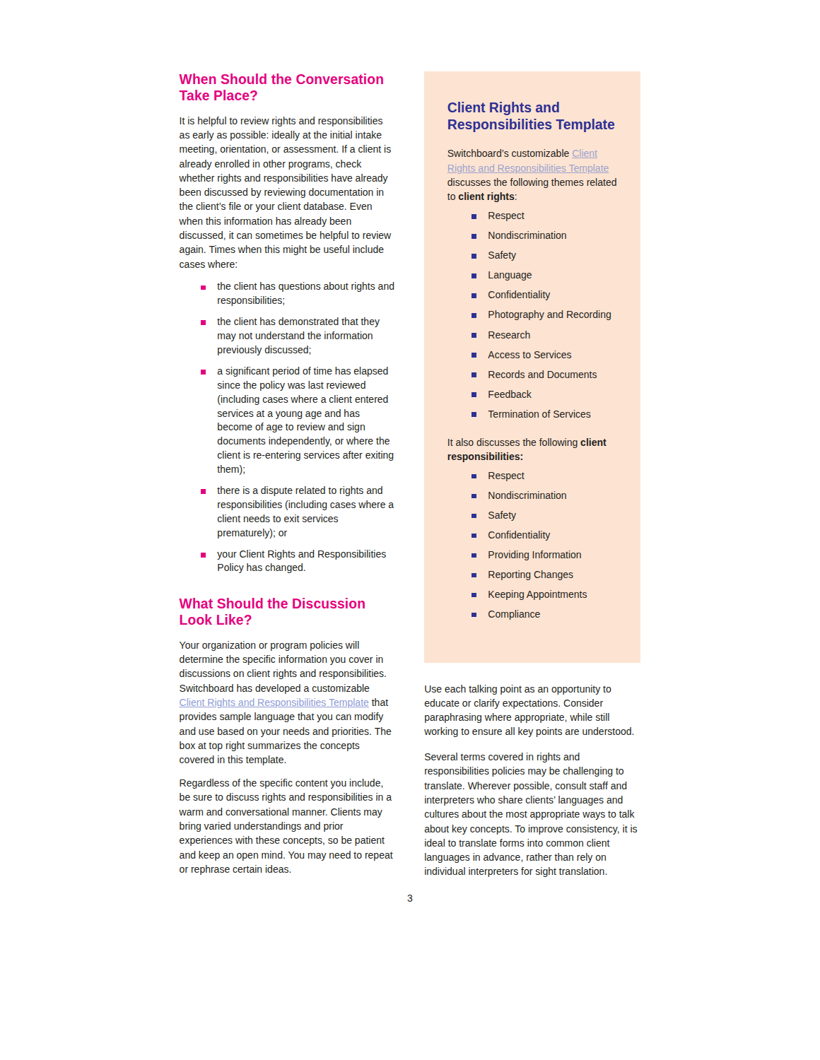When Should the Conversation Take Place?
It is helpful to review rights and responsibilities as early as possible: ideally at the initial intake meeting, orientation, or assessment. If a client is already enrolled in other programs, check whether rights and responsibilities have already been discussed by reviewing documentation in the client’s file or your client database. Even when this information has already been discussed, it can sometimes be helpful to review again. Times when this might be useful include cases where:
the client has questions about rights and responsibilities;
the client has demonstrated that they may not understand the information previously discussed;
a significant period of time has elapsed since the policy was last reviewed (including cases where a client entered services at a young age and has become of age to review and sign documents independently, or where the client is re-entering services after exiting them);
there is a dispute related to rights and responsibilities (including cases where a client needs to exit services prematurely); or
your Client Rights and Responsibilities Policy has changed.
What Should the Discussion Look Like?
Your organization or program policies will determine the specific information you cover in discussions on client rights and responsibilities. Switchboard has developed a customizable Client Rights and Responsibilities Template that provides sample language that you can modify and use based on your needs and priorities. The box at top right summarizes the concepts covered in this template.
Regardless of the specific content you include, be sure to discuss rights and responsibilities in a warm and conversational manner. Clients may bring varied understandings and prior experiences with these concepts, so be patient and keep an open mind. You may need to repeat or rephrase certain ideas.
Client Rights and Responsibilities Template
Switchboard’s customizable Client Rights and Responsibilities Template discusses the following themes related to client rights:
Respect
Nondiscrimination
Safety
Language
Confidentiality
Photography and Recording
Research
Access to Services
Records and Documents
Feedback
Termination of Services
It also discusses the following client responsibilities:
Respect
Nondiscrimination
Safety
Confidentiality
Providing Information
Reporting Changes
Keeping Appointments
Compliance
Use each talking point as an opportunity to educate or clarify expectations. Consider paraphrasing where appropriate, while still working to ensure all key points are understood.
Several terms covered in rights and responsibilities policies may be challenging to translate. Wherever possible, consult staff and interpreters who share clients’ languages and cultures about the most appropriate ways to talk about key concepts. To improve consistency, it is ideal to translate forms into common client languages in advance, rather than rely on individual interpreters for sight translation.
3